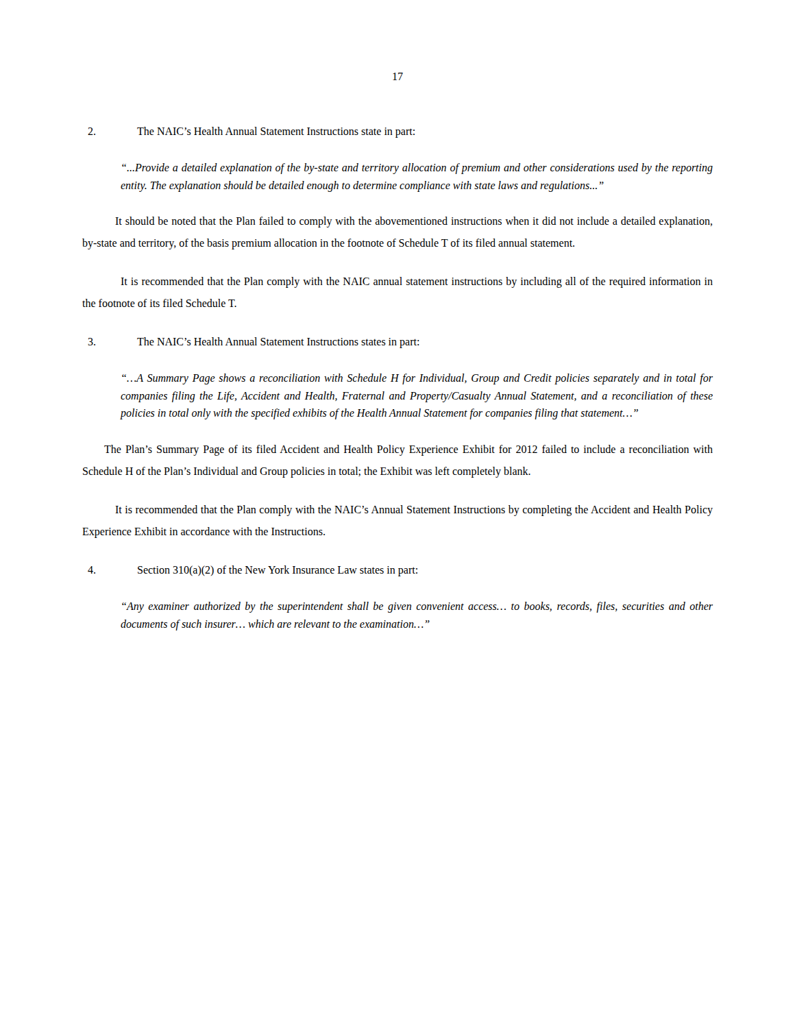17
2.
The NAIC’s Health Annual Statement Instructions state in part:
“...Provide a detailed explanation of the by-state and territory allocation of premium and other considerations used by the reporting entity. The explanation should be detailed enough to determine compliance with state laws and regulations...”
It should be noted that the Plan failed to comply with the abovementioned instructions when it did not include a detailed explanation, by-state and territory, of the basis premium allocation in the footnote of Schedule T of its filed annual statement.
It is recommended that the Plan comply with the NAIC annual statement instructions by including all of the required information in the footnote of its filed Schedule T.
3.
The NAIC’s Health Annual Statement Instructions states in part:
“…A Summary Page shows a reconciliation with Schedule H for Individual, Group and Credit policies separately and in total for companies filing the Life, Accident and Health, Fraternal and Property/Casualty Annual Statement, and a reconciliation of these policies in total only with the specified exhibits of the Health Annual Statement for companies filing that statement…”
The Plan’s Summary Page of its filed Accident and Health Policy Experience Exhibit for 2012 failed to include a reconciliation with Schedule H of the Plan’s Individual and Group policies in total; the Exhibit was left completely blank.
It is recommended that the Plan comply with the NAIC’s Annual Statement Instructions by completing the Accident and Health Policy Experience Exhibit in accordance with the Instructions.
4.
Section 310(a)(2) of the New York Insurance Law states in part:
“Any examiner authorized by the superintendent shall be given convenient access… to books, records, files, securities and other documents of such insurer… which are relevant to the examination…”